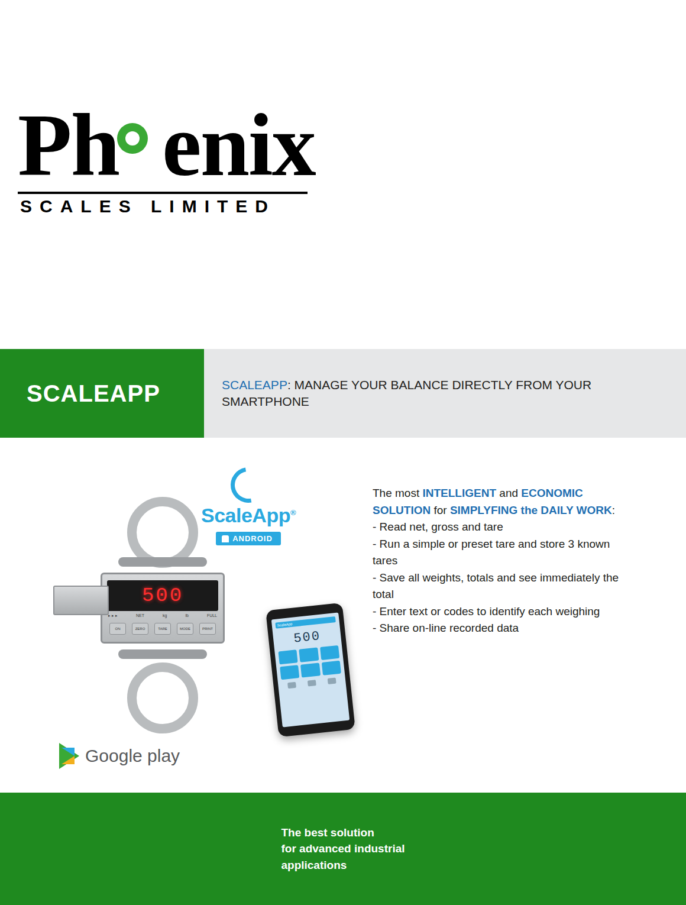Phoenix
Scales Limited
SCALEAPP
SCALEAPP: MANAGE YOUR BALANCE DIRECTLY FROM YOUR SMARTPHONE
ScaleApp®
ANDROID
500
▸ ▸ ▸ NET kg lb FULL
ON ZERO TARE MODE PRINT
ScaleApp
500
Google play
The most INTELLIGENT and ECONOMIC SOLUTION for SIMPLYFING the DAILY WORK:
Read net, gross and tare
Run a simple or preset tare and store 3 known tares
Save all weights, totals and see immediately the total
Enter text or codes to identify each weighing
Share on-line recorded data
The best solution
for advanced industrial
applications